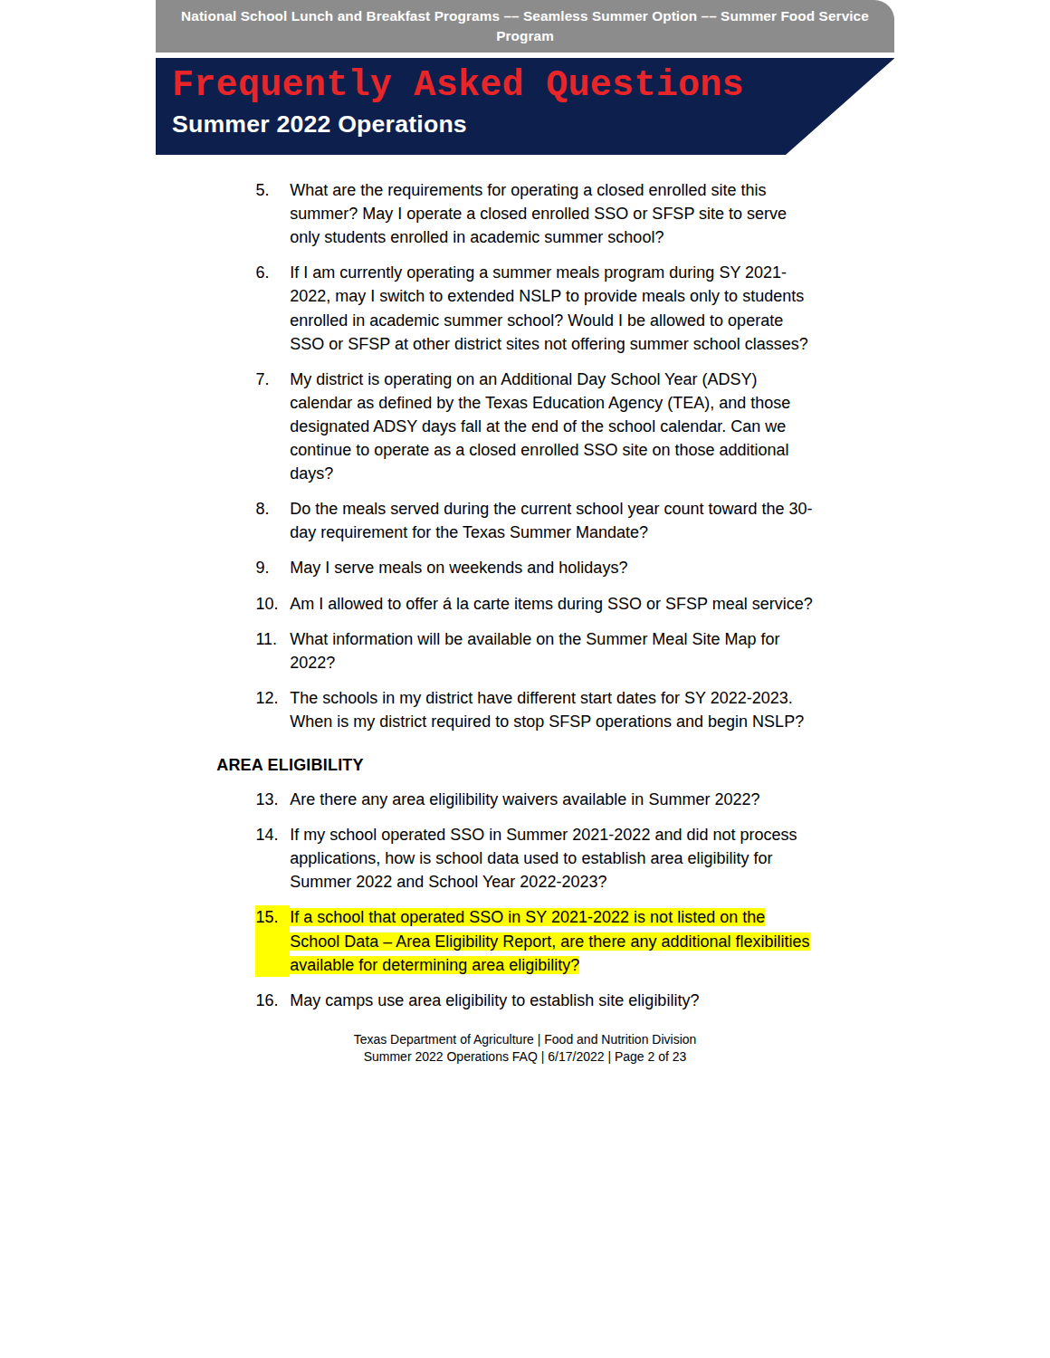National School Lunch and Breakfast Programs –– Seamless Summer Option –– Summer Food Service Program
Frequently Asked Questions
Summer 2022 Operations
5. What are the requirements for operating a closed enrolled site this summer? May I operate a closed enrolled SSO or SFSP site to serve only students enrolled in academic summer school?
6. If I am currently operating a summer meals program during SY 2021-2022, may I switch to extended NSLP to provide meals only to students enrolled in academic summer school? Would I be allowed to operate SSO or SFSP at other district sites not offering summer school classes?
7. My district is operating on an Additional Day School Year (ADSY) calendar as defined by the Texas Education Agency (TEA), and those designated ADSY days fall at the end of the school calendar. Can we continue to operate as a closed enrolled SSO site on those additional days?
8. Do the meals served during the current school year count toward the 30-day requirement for the Texas Summer Mandate?
9. May I serve meals on weekends and holidays?
10. Am I allowed to offer á la carte items during SSO or SFSP meal service?
11. What information will be available on the Summer Meal Site Map for 2022?
12. The schools in my district have different start dates for SY 2022-2023. When is my district required to stop SFSP operations and begin NSLP?
AREA ELIGIBILITY
13. Are there any area eligilibility waivers available in Summer 2022?
14. If my school operated SSO in Summer 2021-2022 and did not process applications, how is school data used to establish area eligibility for Summer 2022 and School Year 2022-2023?
15. If a school that operated SSO in SY 2021-2022 is not listed on the School Data – Area Eligibility Report, are there any additional flexibilities available for determining area eligibility?
16. May camps use area eligibility to establish site eligibility?
Texas Department of Agriculture | Food and Nutrition Division
Summer 2022 Operations FAQ | 6/17/2022 | Page 2 of 23